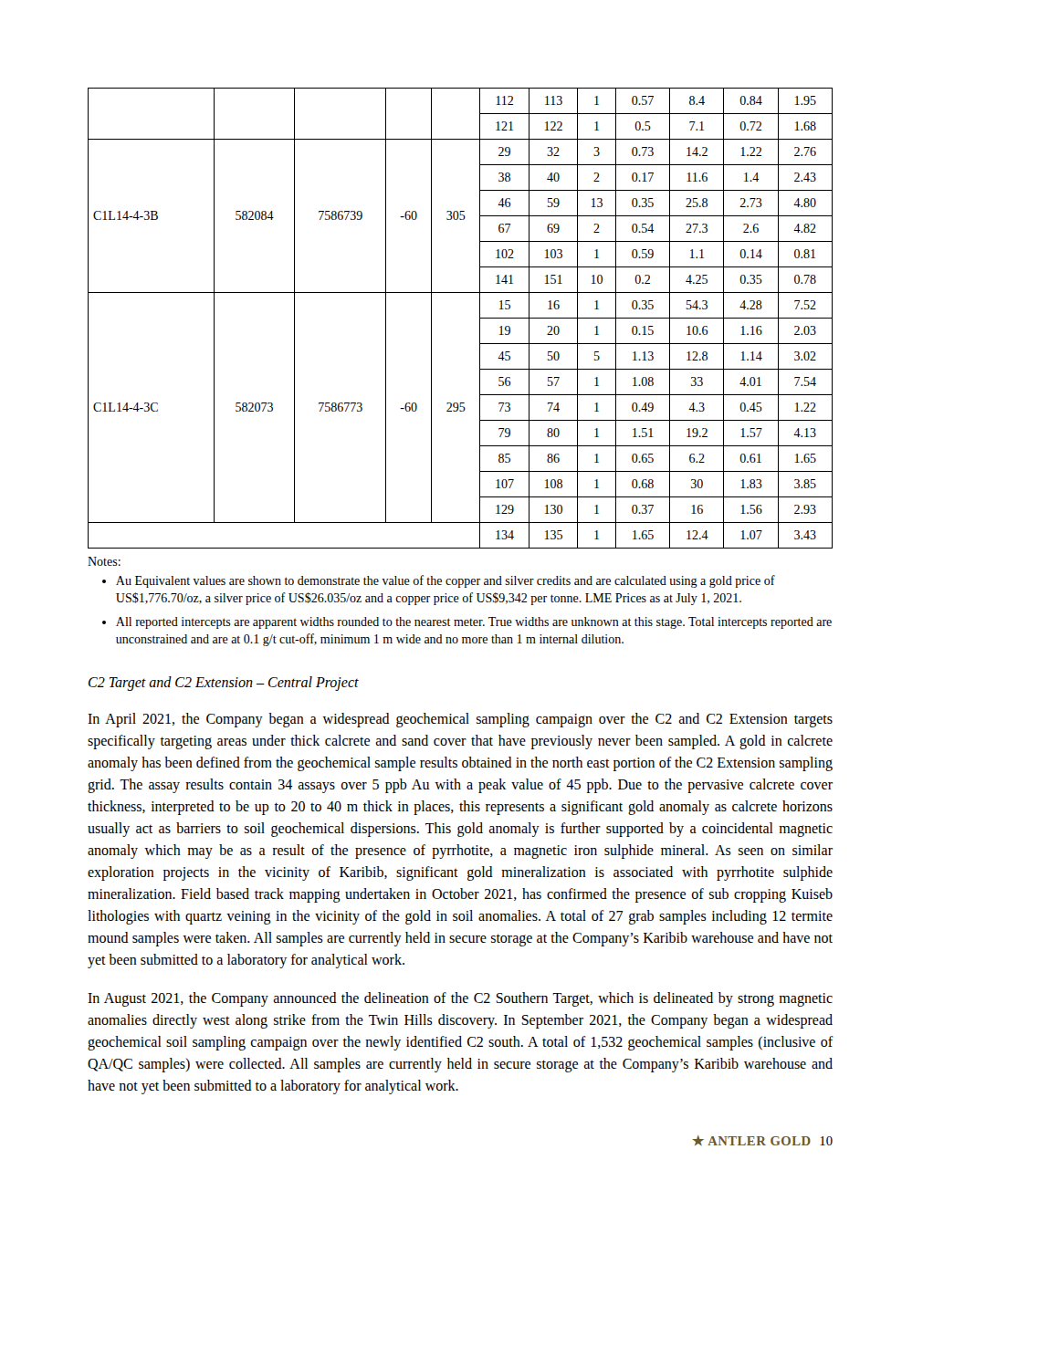| | | | | | 112 | 113 | 1 | 0.57 | 8.4 | 0.84 | 1.95 |
| 121 | 122 | 1 | 0.5 | 7.1 | 0.72 | 1.68 |
| C1L14-4-3B | 582084 | 7586739 | -60 | 305 | 29 | 32 | 3 | 0.73 | 14.2 | 1.22 | 2.76 |
| 38 | 40 | 2 | 0.17 | 11.6 | 1.4 | 2.43 |
| 46 | 59 | 13 | 0.35 | 25.8 | 2.73 | 4.80 |
| 67 | 69 | 2 | 0.54 | 27.3 | 2.6 | 4.82 |
| 102 | 103 | 1 | 0.59 | 1.1 | 0.14 | 0.81 |
| 141 | 151 | 10 | 0.2 | 4.25 | 0.35 | 0.78 |
| C1L14-4-3C | 582073 | 7586773 | -60 | 295 | 15 | 16 | 1 | 0.35 | 54.3 | 4.28 | 7.52 |
| 19 | 20 | 1 | 0.15 | 10.6 | 1.16 | 2.03 |
| 45 | 50 | 5 | 1.13 | 12.8 | 1.14 | 3.02 |
| 56 | 57 | 1 | 1.08 | 33 | 4.01 | 7.54 |
| 73 | 74 | 1 | 0.49 | 4.3 | 0.45 | 1.22 |
| 79 | 80 | 1 | 1.51 | 19.2 | 1.57 | 4.13 |
| 85 | 86 | 1 | 0.65 | 6.2 | 0.61 | 1.65 |
| 107 | 108 | 1 | 0.68 | 30 | 1.83 | 3.85 |
| 129 | 130 | 1 | 0.37 | 16 | 1.56 | 2.93 |
| | 134 | 135 | 1 | 1.65 | 12.4 | 1.07 | 3.43 |
Notes:
Au Equivalent values are shown to demonstrate the value of the copper and silver credits and are calculated using a gold price of US$1,776.70/oz, a silver price of US$26.035/oz and a copper price of US$9,342 per tonne. LME Prices as at July 1, 2021.
All reported intercepts are apparent widths rounded to the nearest meter. True widths are unknown at this stage. Total intercepts reported are unconstrained and are at 0.1 g/t cut-off, minimum 1 m wide and no more than 1 m internal dilution.
C2 Target and C2 Extension – Central Project
In April 2021, the Company began a widespread geochemical sampling campaign over the C2 and C2 Extension targets specifically targeting areas under thick calcrete and sand cover that have previously never been sampled. A gold in calcrete anomaly has been defined from the geochemical sample results obtained in the north east portion of the C2 Extension sampling grid. The assay results contain 34 assays over 5 ppb Au with a peak value of 45 ppb. Due to the pervasive calcrete cover thickness, interpreted to be up to 20 to 40 m thick in places, this represents a significant gold anomaly as calcrete horizons usually act as barriers to soil geochemical dispersions. This gold anomaly is further supported by a coincidental magnetic anomaly which may be as a result of the presence of pyrrhotite, a magnetic iron sulphide mineral. As seen on similar exploration projects in the vicinity of Karibib, significant gold mineralization is associated with pyrrhotite sulphide mineralization. Field based track mapping undertaken in October 2021, has confirmed the presence of sub cropping Kuiseb lithologies with quartz veining in the vicinity of the gold in soil anomalies. A total of 27 grab samples including 12 termite mound samples were taken. All samples are currently held in secure storage at the Company’s Karibib warehouse and have not yet been submitted to a laboratory for analytical work.
In August 2021, the Company announced the delineation of the C2 Southern Target, which is delineated by strong magnetic anomalies directly west along strike from the Twin Hills discovery. In September 2021, the Company began a widespread geochemical soil sampling campaign over the newly identified C2 south. A total of 1,532 geochemical samples (inclusive of QA/QC samples) were collected. All samples are currently held in secure storage at the Company’s Karibib warehouse and have not yet been submitted to a laboratory for analytical work.
★ ANTLER GOLD 10